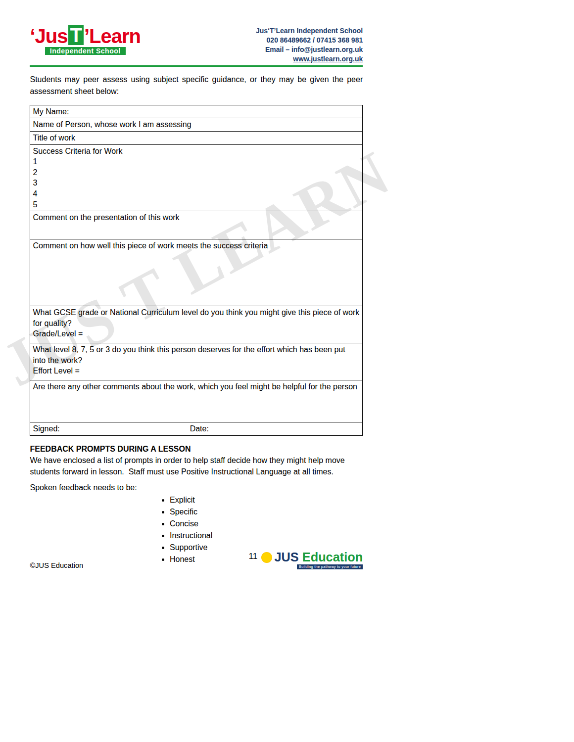JUS T LEARN
‘Jus T’Learn
Independent School
Jus‘T’Learn Independent School
020 86489662 / 07415 368 981
Email – info@justlearn.org.uk
www.justlearn.org.uk
Students may peer assess using subject specific guidance, or they may be given the peer assessment sheet below:
| My Name: |
| Name of Person, whose work I am assessing |
| Title of work |
| Success Criteria for Work 1 2 3 4 5 |
| Comment on the presentation of this work |
| Comment on how well this piece of work meets the success criteria |
| What GCSE grade or National Curriculum level do you think you might give this piece of work for quality? Grade/Level = |
| What level 8, 7, 5 or 3 do you think this person deserves for the effort which has been put into the work? Effort Level = |
| Are there any other comments about the work, which you feel might be helpful for the person |
| Signed: Date: |
FEEDBACK PROMPTS DURING A LESSON
We have enclosed a list of prompts in order to help staff decide how they might help move students forward in lesson. Staff must use Positive Instructional Language at all times.
Spoken feedback needs to be:
Explicit
Specific
Concise
Instructional
Supportive
Honest
©JUS Education
11
JUS Education
Building the pathway to your future